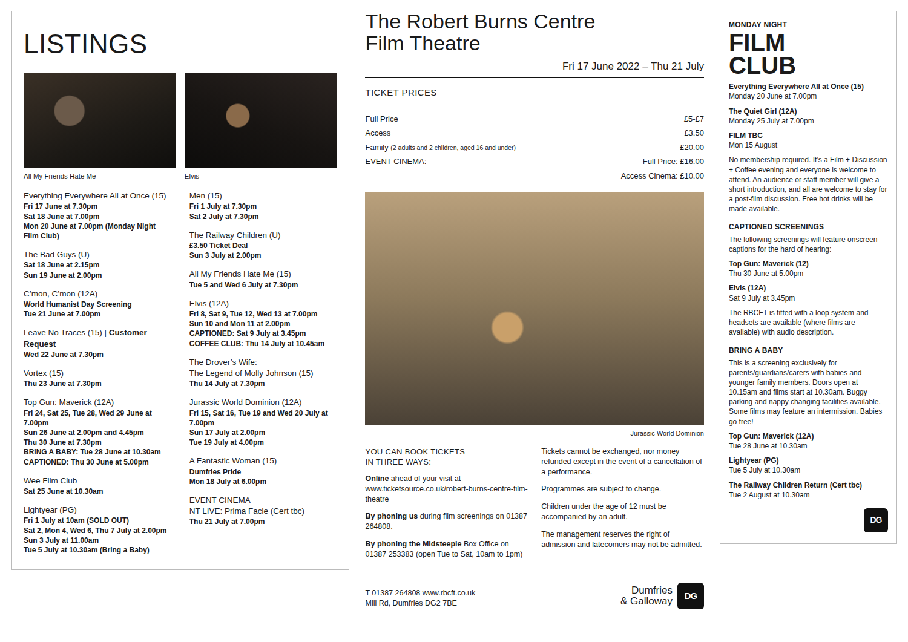LISTINGS
All My Friends Hate Me
Elvis
Everything Everywhere All at Once (15)
Fri 17 June at 7.30pm Sat 18 June at 7.00pm Mon 20 June at 7.00pm (Monday Night Film Club)
The Bad Guys (U)
Sat 18 June at 2.15pm Sun 19 June at 2.00pm
C’mon, C’mon (12A)
World Humanist Day Screening
Tue 21 June at 7.00pm
Leave No Traces (15) | Customer Request
Wed 22 June at 7.30pm
Vortex (15)
Thu 23 June at 7.30pm
Top Gun: Maverick (12A)
Fri 24, Sat 25, Tue 28, Wed 29 June at 7.00pm Sun 26 June at 2.00pm and 4.45pm Thu 30 June at 7.30pm BRING A BABY: Tue 28 June at 10.30am CAPTIONED: Thu 30 June at 5.00pm
Wee Film Club
Sat 25 June at 10.30am
Lightyear (PG)
Fri 1 July at 10am (SOLD OUT) Sat 2, Mon 4, Wed 6, Thu 7 July at 2.00pm Sun 3 July at 11.00am Tue 5 July at 10.30am (Bring a Baby)
Men (15)
Fri 1 July at 7.30pm Sat 2 July at 7.30pm
The Railway Children (U)
£3.50 Ticket Deal
Sun 3 July at 2.00pm
All My Friends Hate Me (15)
Tue 5 and Wed 6 July at 7.30pm
Elvis (12A)
Fri 8, Sat 9, Tue 12, Wed 13 at 7.00pm Sun 10 and Mon 11 at 2.00pm CAPTIONED: Sat 9 July at 3.45pm COFFEE CLUB: Thu 14 July at 10.45am
The Drover’s Wife:
The Legend of Molly Johnson (15)
Thu 14 July at 7.30pm
Jurassic World Dominion (12A)
Fri 15, Sat 16, Tue 19 and Wed 20 July at 7.00pm Sun 17 July at 2.00pm Tue 19 July at 4.00pm
A Fantastic Woman (15)
Dumfries Pride
Mon 18 July at 6.00pm
EVENT CINEMA
NT LIVE: Prima Facie (Cert tbc)
Thu 21 July at 7.00pm
The Robert Burns Centre
Film Theatre
Fri 17 June 2022 – Thu 21 July
TICKET PRICES
| Full Price | £5-£7 |
| Access | £3.50 |
| Family (2 adults and 2 children, aged 16 and under) | £20.00 |
| EVENT CINEMA: | Full Price: £16.00 |
| | Access Cinema: £10.00 |
Jurassic World Dominion
YOU CAN BOOK TICKETS
IN THREE WAYS:
Online ahead of your visit at www.ticketsource.co.uk/robert-burns-centre-film-theatre
By phoning us during film screenings on 01387 264808.
By phoning the Midsteeple Box Office on 01387 253383 (open Tue to Sat, 10am to 1pm)
Tickets cannot be exchanged, nor money refunded except in the event of a cancellation of a performance.
Programmes are subject to change.
Children under the age of 12 must be accompanied by an adult.
The management reserves the right of admission and latecomers may not be admitted.
T 01387 264808 www.rbcft.co.uk
Mill Rd, Dumfries DG2 7BE
Dumfries
& Galloway
DG
MONDAY NIGHT
FILM
CLUB
Everything Everywhere All at Once (15)
Monday 20 June at 7.00pm
The Quiet Girl (12A)
Monday 25 July at 7.00pm
FILM TBC
Mon 15 August
No membership required. It’s a Film + Discussion + Coffee evening and everyone is welcome to attend. An audience or staff member will give a short introduction, and all are welcome to stay for a post-film discussion. Free hot drinks will be made available.
CAPTIONED SCREENINGS
The following screenings will feature onscreen captions for the hard of hearing:
Top Gun: Maverick (12)
Thu 30 June at 5.00pm
Elvis (12A)
Sat 9 July at 3.45pm
The RBCFT is fitted with a loop system and headsets are available (where films are available) with audio description.
BRING A BABY
This is a screening exclusively for parents/guardians/carers with babies and younger family members. Doors open at 10.15am and films start at 10.30am. Buggy parking and nappy changing facilities available. Some films may feature an intermission. Babies go free!
Top Gun: Maverick (12A)
Tue 28 June at 10.30am
Lightyear (PG)
Tue 5 July at 10.30am
The Railway Children Return (Cert tbc)
Tue 2 August at 10.30am
DG